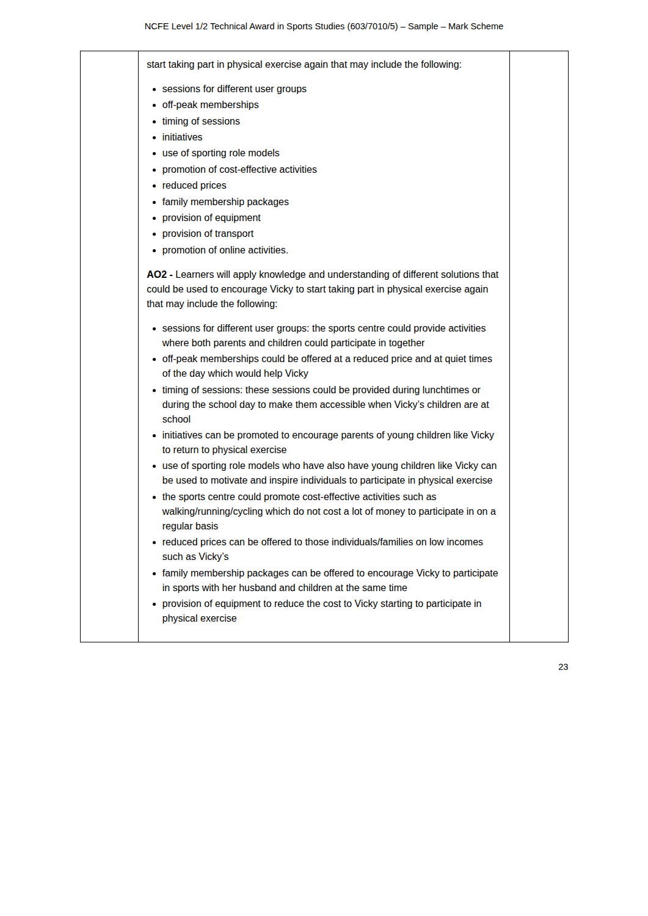NCFE Level 1/2 Technical Award in Sports Studies (603/7010/5) – Sample – Mark Scheme
| | start taking part in physical exercise again that may include the following: sessions for different user groups off-peak memberships timing of sessions initiatives use of sporting role models promotion of cost-effective activities reduced prices family membership packages provision of equipment provision of transport promotion of online activities. AO2 - Learners will apply knowledge and understanding of different solutions that could be used to encourage Vicky to start taking part in physical exercise again that may include the following: sessions for different user groups: the sports centre could provide activities where both parents and children could participate in together off-peak memberships could be offered at a reduced price and at quiet times of the day which would help Vicky timing of sessions: these sessions could be provided during lunchtimes or during the school day to make them accessible when Vicky’s children are at school initiatives can be promoted to encourage parents of young children like Vicky to return to physical exercise use of sporting role models who have also have young children like Vicky can be used to motivate and inspire individuals to participate in physical exercise the sports centre could promote cost-effective activities such as walking/running/cycling which do not cost a lot of money to participate in on a regular basis reduced prices can be offered to those individuals/families on low incomes such as Vicky’s family membership packages can be offered to encourage Vicky to participate in sports with her husband and children at the same time provision of equipment to reduce the cost to Vicky starting to participate in physical exercise | |
23